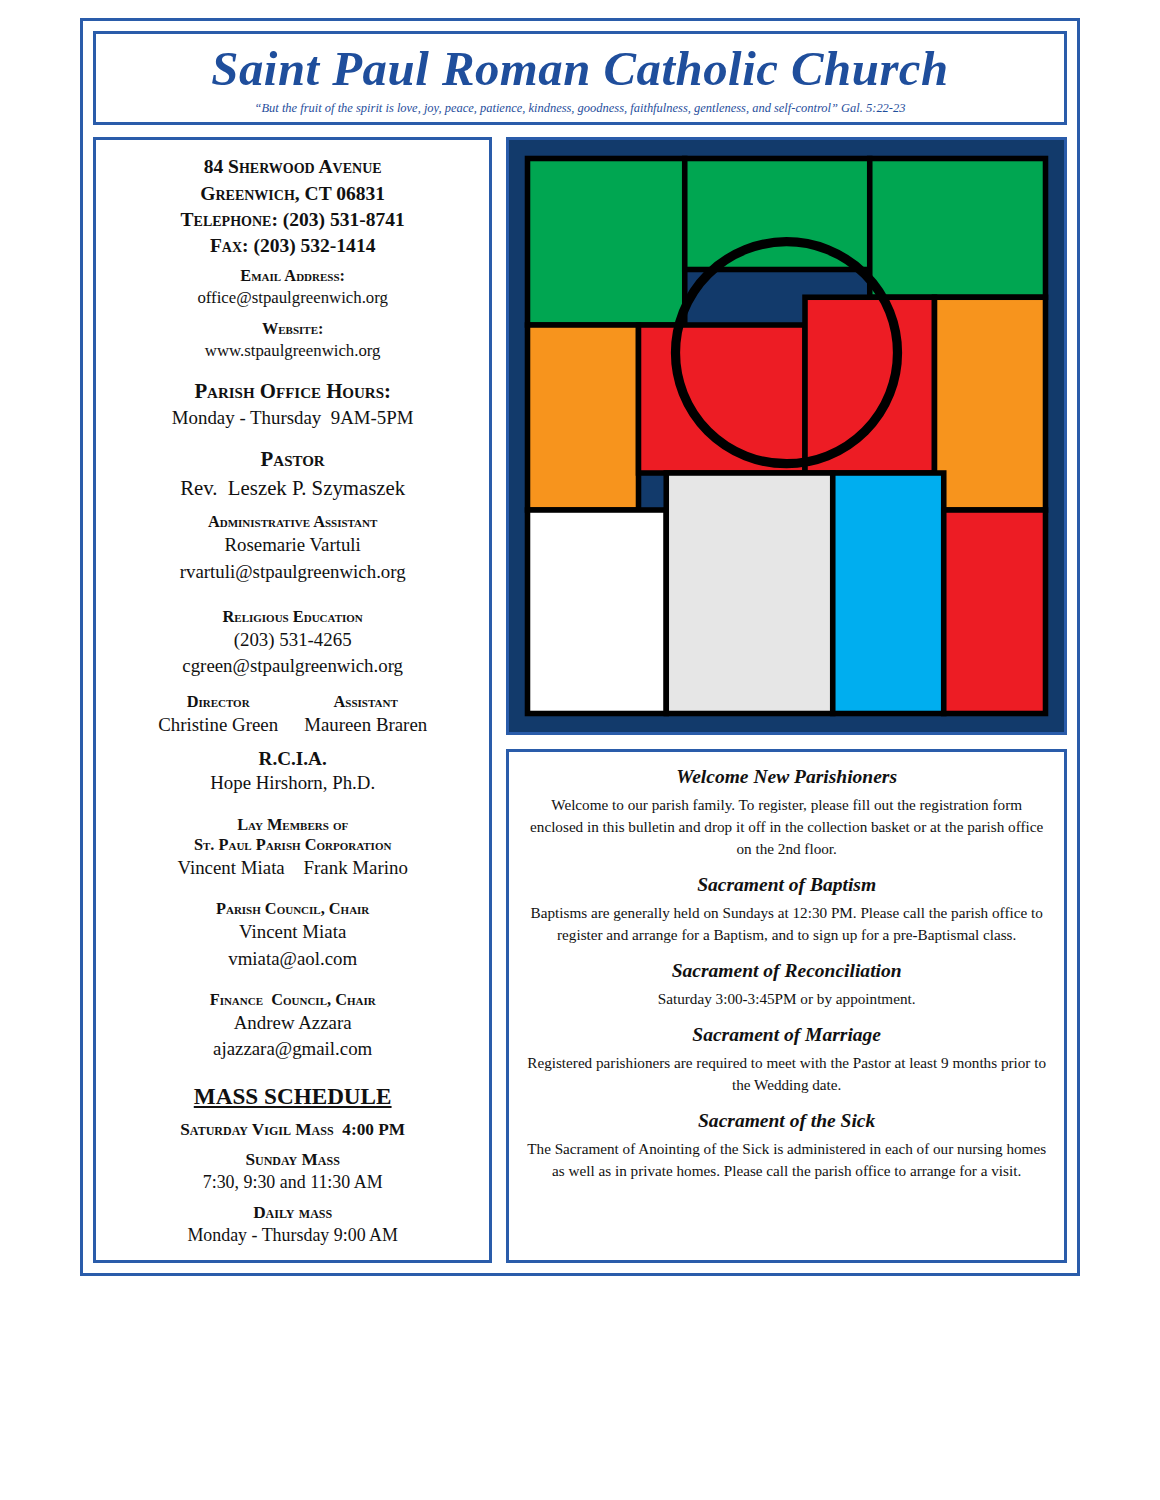Saint Paul Roman Catholic Church
“But the fruit of the spirit is love, joy, peace, patience, kindness, goodness, faithfulness, gentleness, and self-control” Gal. 5:22-23
84 Sherwood Avenue
Greenwich, CT 06831
Telephone: (203) 531-8741
Fax: (203) 532-1414
Email Address:
office@stpaulgreenwich.org
Website:
www.stpaulgreenwich.org
Parish Office Hours:
Monday - Thursday 9AM-5PM
Pastor
Rev. Leszek P. Szymaszek
Administrative Assistant
Rosemarie Vartuli
rvartuli@stpaulgreenwich.org
Religious Education
(203) 531-4265
cgreen@stpaulgreenwich.org
Director
Christine Green
Assistant
Maureen Braren
R.C.I.A.
Hope Hirshorn, Ph.D.
Lay Members of
St. Paul Parish Corporation
Vincent Miata Frank Marino
Parish Council, Chair
Vincent Miata
vmiata@aol.com
Finance Council, Chair
Andrew Azzara
ajazzara@gmail.com
MASS SCHEDULE
Saturday Vigil Mass 4:00 PM
Sunday Mass
7:30, 9:30 and 11:30 AM
Daily mass
Monday - Thursday 9:00 AM
Welcome New Parishioners
Welcome to our parish family. To register, please fill out the registration form enclosed in this bulletin and drop it off in the collection basket or at the parish office on the 2nd floor.
Sacrament of Baptism
Baptisms are generally held on Sundays at 12:30 PM. Please call the parish office to register and arrange for a Baptism, and to sign up for a pre-Baptismal class.
Sacrament of Reconciliation
Saturday 3:00-3:45PM or by appointment.
Sacrament of Marriage
Registered parishioners are required to meet with the Pastor at least 9 months prior to the Wedding date.
Sacrament of the Sick
The Sacrament of Anointing of the Sick is administered in each of our nursing homes as well as in private homes. Please call the parish office to arrange for a visit.